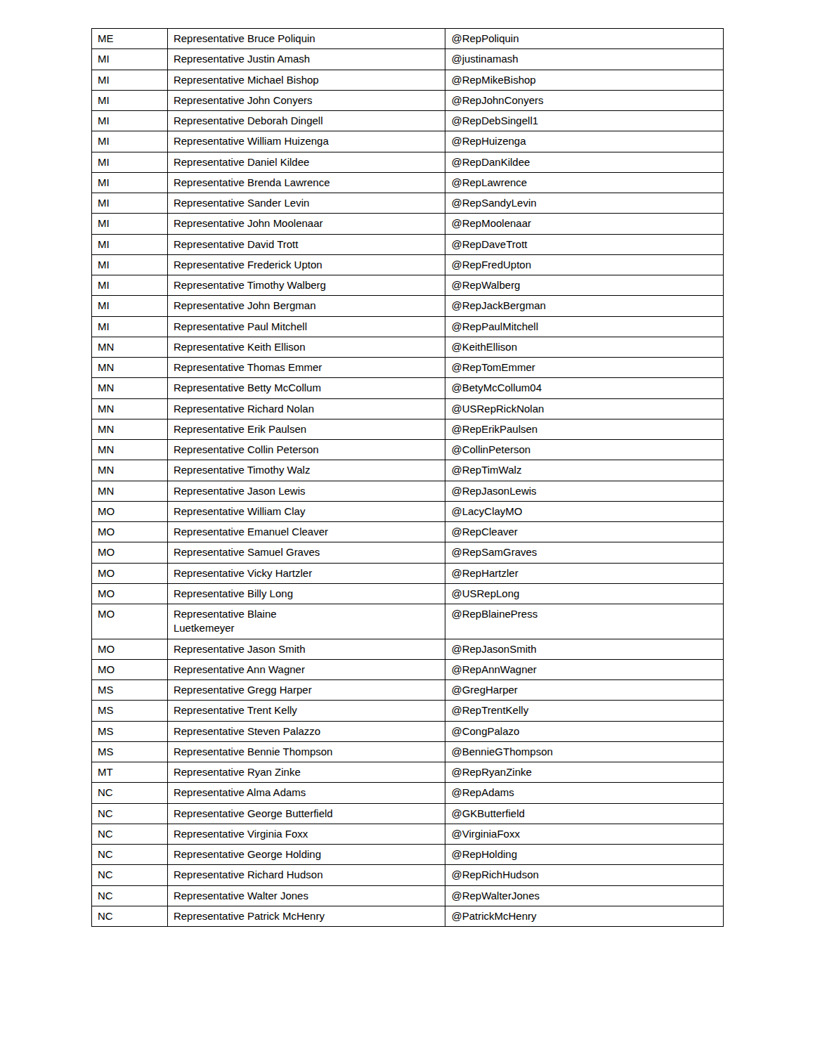| ME | Representative Bruce Poliquin | @RepPoliquin |
| MI | Representative Justin Amash | @justinamash |
| MI | Representative Michael Bishop | @RepMikeBishop |
| MI | Representative John Conyers | @RepJohnConyers |
| MI | Representative Deborah Dingell | @RepDebSingell1 |
| MI | Representative William Huizenga | @RepHuizenga |
| MI | Representative Daniel Kildee | @RepDanKildee |
| MI | Representative Brenda Lawrence | @RepLawrence |
| MI | Representative Sander Levin | @RepSandyLevin |
| MI | Representative John Moolenaar | @RepMoolenaar |
| MI | Representative David Trott | @RepDaveTrott |
| MI | Representative Frederick Upton | @RepFredUpton |
| MI | Representative Timothy Walberg | @RepWalberg |
| MI | Representative John Bergman | @RepJackBergman |
| MI | Representative Paul Mitchell | @RepPaulMitchell |
| MN | Representative Keith Ellison | @KeithEllison |
| MN | Representative Thomas Emmer | @RepTomEmmer |
| MN | Representative Betty McCollum | @BetyMcCollum04 |
| MN | Representative Richard Nolan | @USRepRickNolan |
| MN | Representative Erik Paulsen | @RepErikPaulsen |
| MN | Representative Collin Peterson | @CollinPeterson |
| MN | Representative Timothy Walz | @RepTimWalz |
| MN | Representative Jason Lewis | @RepJasonLewis |
| MO | Representative William Clay | @LacyClayMO |
| MO | Representative Emanuel Cleaver | @RepCleaver |
| MO | Representative Samuel Graves | @RepSamGraves |
| MO | Representative Vicky Hartzler | @RepHartzler |
| MO | Representative Billy Long | @USRepLong |
| MO | Representative Blaine Luetkemeyer | @RepBlainePress |
| MO | Representative Jason Smith | @RepJasonSmith |
| MO | Representative Ann Wagner | @RepAnnWagner |
| MS | Representative Gregg Harper | @GregHarper |
| MS | Representative Trent Kelly | @RepTrentKelly |
| MS | Representative Steven Palazzo | @CongPalazo |
| MS | Representative Bennie Thompson | @BennieGThompson |
| MT | Representative Ryan Zinke | @RepRyanZinke |
| NC | Representative Alma Adams | @RepAdams |
| NC | Representative George Butterfield | @GKButterfield |
| NC | Representative Virginia Foxx | @VirginiaFoxx |
| NC | Representative George Holding | @RepHolding |
| NC | Representative Richard Hudson | @RepRichHudson |
| NC | Representative Walter Jones | @RepWalterJones |
| NC | Representative Patrick McHenry | @PatrickMcHenry |